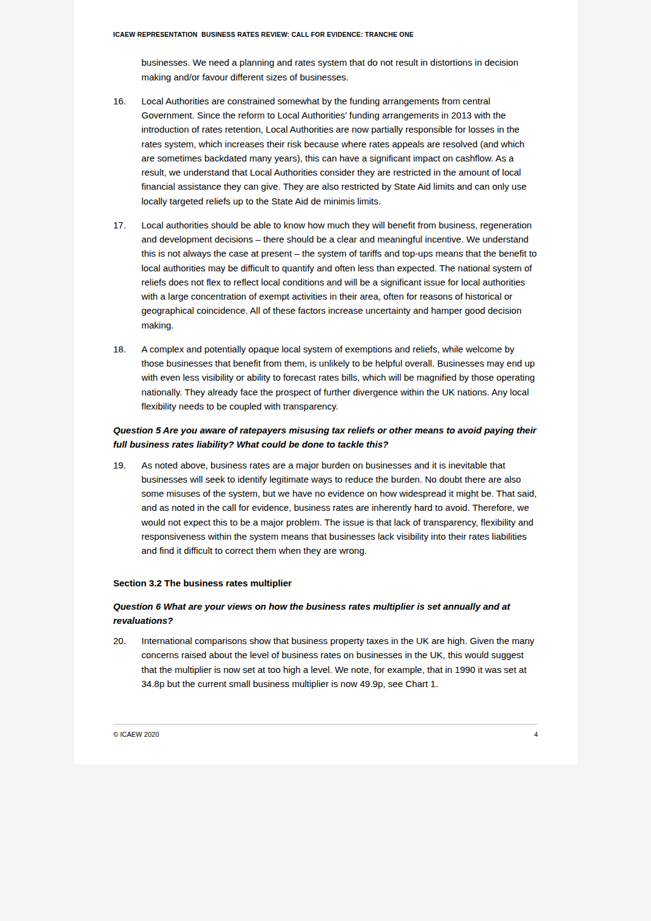ICAEW Representation Business Rates Review: Call for Evidence: Tranche One
businesses. We need a planning and rates system that do not result in distortions in decision making and/or favour different sizes of businesses.
16. Local Authorities are constrained somewhat by the funding arrangements from central Government. Since the reform to Local Authorities’ funding arrangements in 2013 with the introduction of rates retention, Local Authorities are now partially responsible for losses in the rates system, which increases their risk because where rates appeals are resolved (and which are sometimes backdated many years), this can have a significant impact on cashflow. As a result, we understand that Local Authorities consider they are restricted in the amount of local financial assistance they can give. They are also restricted by State Aid limits and can only use locally targeted reliefs up to the State Aid de minimis limits.
17. Local authorities should be able to know how much they will benefit from business, regeneration and development decisions – there should be a clear and meaningful incentive. We understand this is not always the case at present – the system of tariffs and top-ups means that the benefit to local authorities may be difficult to quantify and often less than expected. The national system of reliefs does not flex to reflect local conditions and will be a significant issue for local authorities with a large concentration of exempt activities in their area, often for reasons of historical or geographical coincidence. All of these factors increase uncertainty and hamper good decision making.
18. A complex and potentially opaque local system of exemptions and reliefs, while welcome by those businesses that benefit from them, is unlikely to be helpful overall. Businesses may end up with even less visibility or ability to forecast rates bills, which will be magnified by those operating nationally. They already face the prospect of further divergence within the UK nations. Any local flexibility needs to be coupled with transparency.
Question 5 Are you aware of ratepayers misusing tax reliefs or other means to avoid paying their full business rates liability? What could be done to tackle this?
19. As noted above, business rates are a major burden on businesses and it is inevitable that businesses will seek to identify legitimate ways to reduce the burden. No doubt there are also some misuses of the system, but we have no evidence on how widespread it might be. That said, and as noted in the call for evidence, business rates are inherently hard to avoid. Therefore, we would not expect this to be a major problem. The issue is that lack of transparency, flexibility and responsiveness within the system means that businesses lack visibility into their rates liabilities and find it difficult to correct them when they are wrong.
Section 3.2 The business rates multiplier
Question 6 What are your views on how the business rates multiplier is set annually and at revaluations?
20. International comparisons show that business property taxes in the UK are high. Given the many concerns raised about the level of business rates on businesses in the UK, this would suggest that the multiplier is now set at too high a level. We note, for example, that in 1990 it was set at 34.8p but the current small business multiplier is now 49.9p, see Chart 1.
© ICAEW 2020 4